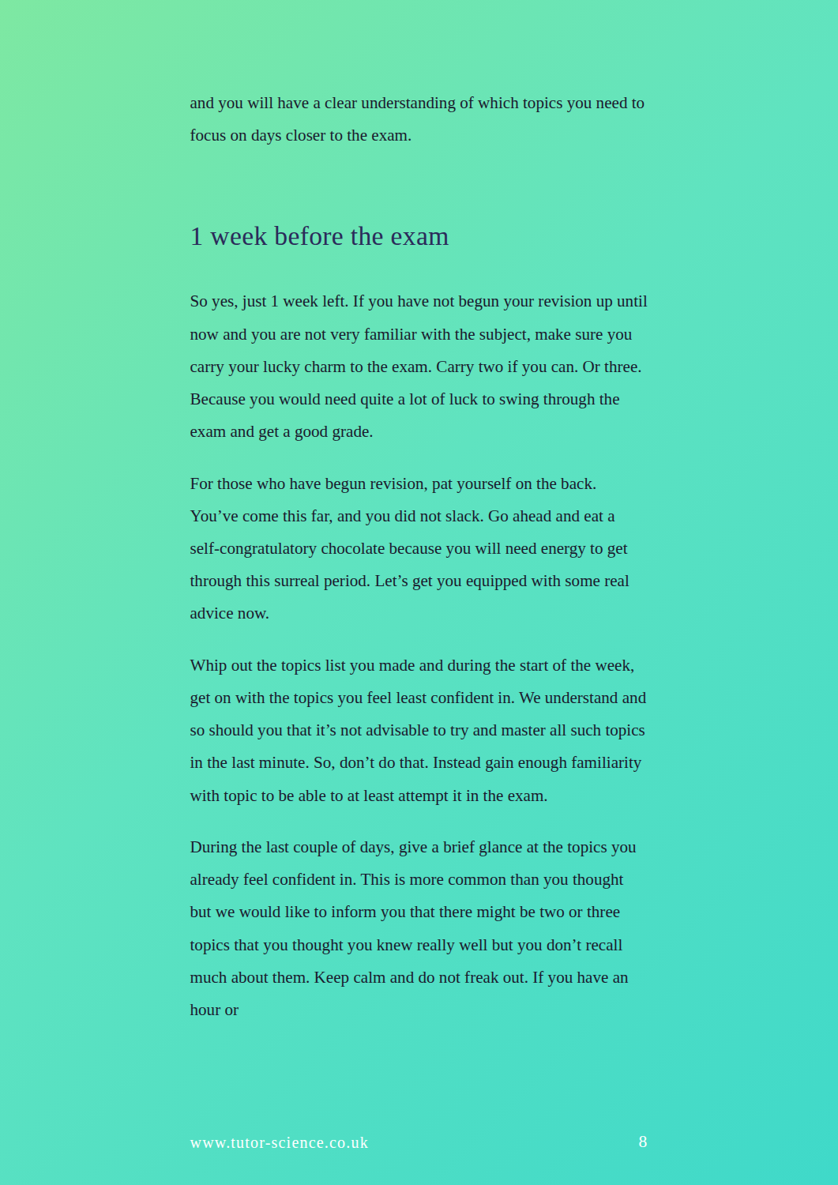and you will have a clear understanding of which topics you need to focus on days closer to the exam.
1 week before the exam
So yes, just 1 week left. If you have not begun your revision up until now and you are not very familiar with the subject, make sure you carry your lucky charm to the exam. Carry two if you can. Or three. Because you would need quite a lot of luck to swing through the exam and get a good grade.
For those who have begun revision, pat yourself on the back. You’ve come this far, and you did not slack. Go ahead and eat a self-congratulatory chocolate because you will need energy to get through this surreal period. Let’s get you equipped with some real advice now.
Whip out the topics list you made and during the start of the week, get on with the topics you feel least confident in. We understand and so should you that it’s not advisable to try and master all such topics in the last minute. So, don’t do that. Instead gain enough familiarity with topic to be able to at least attempt it in the exam.
During the last couple of days, give a brief glance at the topics you already feel confident in. This is more common than you thought but we would like to inform you that there might be two or three topics that you thought you knew really well but you don’t recall much about them. Keep calm and do not freak out. If you have an hour or
www.tutor-science.co.uk 8